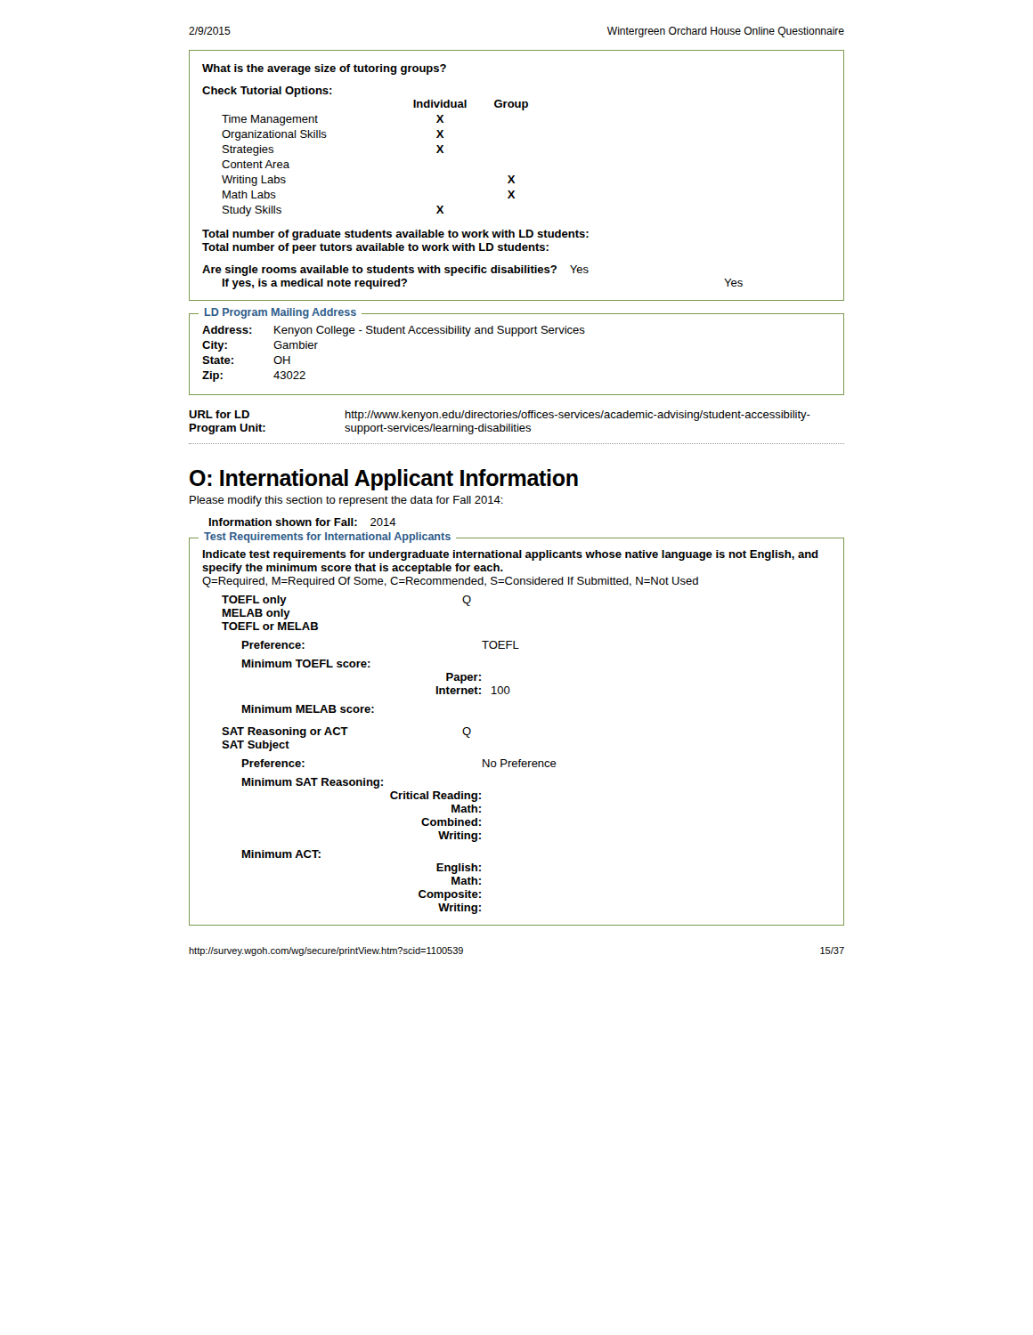2/9/2015
Wintergreen Orchard House Online Questionnaire
What is the average size of tutoring groups?
Check Tutorial Options:
| | Individual | Group |
| Time Management | X | |
| Organizational Skills | X | |
| Strategies | X | |
| Content Area | | |
| Writing Labs | | X |
| Math Labs | | X |
| Study Skills | X | |
Total number of graduate students available to work with LD students:
Total number of peer tutors available to work with LD students:
Are single rooms available to students with specific disabilities?
Yes
If yes, is a medical note required?
Yes
LD Program Mailing Address
| Address: | Kenyon College - Student Accessibility and Support Services |
| City: | Gambier |
| State: | OH |
| Zip: | 43022 |
URL for LD
Program Unit:
http://www.kenyon.edu/directories/offices-services/academic-advising/student-accessibility-support-services/learning-disabilities
O: International Applicant Information
Please modify this section to represent the data for Fall 2014:
Information shown for Fall:
2014
Test Requirements for International Applicants
Indicate test requirements for undergraduate international applicants whose native language is not English, and specify the minimum score that is acceptable for each.
Q=Required, M=Required Of Some, C=Recommended, S=Considered If Submitted, N=Not Used
TOEFL only
Q
MELAB only
TOEFL or MELAB
Preference:
TOEFL
Minimum TOEFL score:
Paper:
Internet:
100
Minimum MELAB score:
SAT Reasoning or ACT
Q
SAT Subject
Preference:
No Preference
Minimum SAT Reasoning:
Critical Reading:
Math:
Combined:
Writing:
Minimum ACT:
English:
Math:
Composite:
Writing:
http://survey.wgoh.com/wg/secure/printView.htm?scid=1100539
15/37